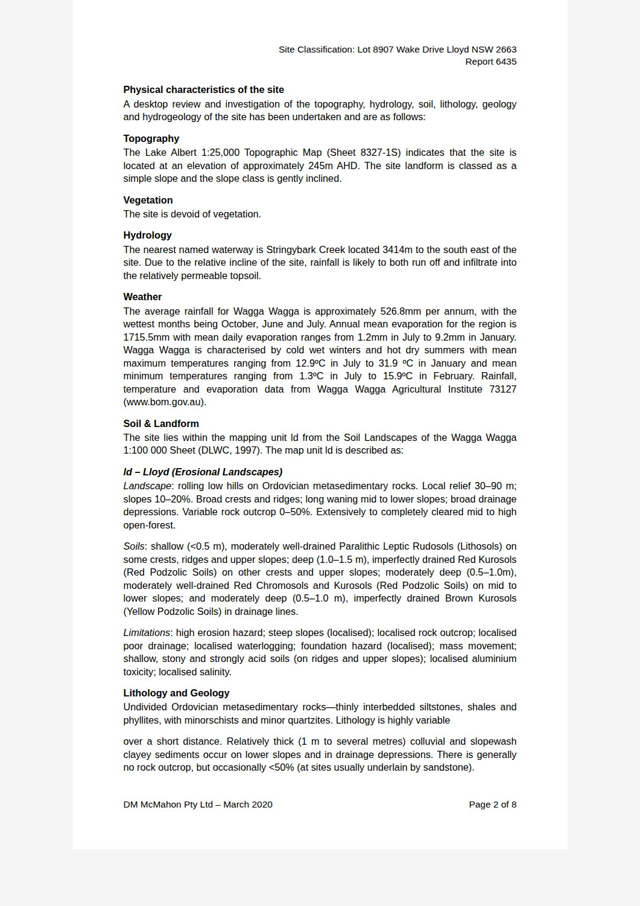Site Classification: Lot 8907 Wake Drive Lloyd NSW 2663 Report 6435
Physical characteristics of the site
A desktop review and investigation of the topography, hydrology, soil, lithology, geology and hydrogeology of the site has been undertaken and are as follows:
Topography
The Lake Albert 1:25,000 Topographic Map (Sheet 8327-1S) indicates that the site is located at an elevation of approximately 245m AHD. The site landform is classed as a simple slope and the slope class is gently inclined.
Vegetation
The site is devoid of vegetation.
Hydrology
The nearest named waterway is Stringybark Creek located 3414m to the south east of the site. Due to the relative incline of the site, rainfall is likely to both run off and infiltrate into the relatively permeable topsoil.
Weather
The average rainfall for Wagga Wagga is approximately 526.8mm per annum, with the wettest months being October, June and July. Annual mean evaporation for the region is 1715.5mm with mean daily evaporation ranges from 1.2mm in July to 9.2mm in January. Wagga Wagga is characterised by cold wet winters and hot dry summers with mean maximum temperatures ranging from 12.9ºC in July to 31.9 ºC in January and mean minimum temperatures ranging from 1.3ºC in July to 15.9ºC in February. Rainfall, temperature and evaporation data from Wagga Wagga Agricultural Institute 73127 (www.bom.gov.au).
Soil & Landform
The site lies within the mapping unit ld from the Soil Landscapes of the Wagga Wagga 1:100 000 Sheet (DLWC, 1997). The map unit ld is described as:
ld – Lloyd (Erosional Landscapes)
Landscape: rolling low hills on Ordovician metasedimentary rocks. Local relief 30–90 m; slopes 10–20%. Broad crests and ridges; long waning mid to lower slopes; broad drainage depressions. Variable rock outcrop 0–50%. Extensively to completely cleared mid to high open-forest.
Soils: shallow (<0.5 m), moderately well-drained Paralithic Leptic Rudosols (Lithosols) on some crests, ridges and upper slopes; deep (1.0–1.5 m), imperfectly drained Red Kurosols (Red Podzolic Soils) on other crests and upper slopes; moderately deep (0.5–1.0m), moderately well-drained Red Chromosols and Kurosols (Red Podzolic Soils) on mid to lower slopes; and moderately deep (0.5–1.0 m), imperfectly drained Brown Kurosols (Yellow Podzolic Soils) in drainage lines.
Limitations: high erosion hazard; steep slopes (localised); localised rock outcrop; localised poor drainage; localised waterlogging; foundation hazard (localised); mass movement; shallow, stony and strongly acid soils (on ridges and upper slopes); localised aluminium toxicity; localised salinity.
Lithology and Geology
Undivided Ordovician metasedimentary rocks—thinly interbedded siltstones, shales and phyllites, with minorschists and minor quartzites. Lithology is highly variable
over a short distance. Relatively thick (1 m to several metres) colluvial and slopewash clayey sediments occur on lower slopes and in drainage depressions. There is generally no rock outcrop, but occasionally <50% (at sites usually underlain by sandstone).
DM McMahon Pty Ltd – March 2020 Page 2 of 8